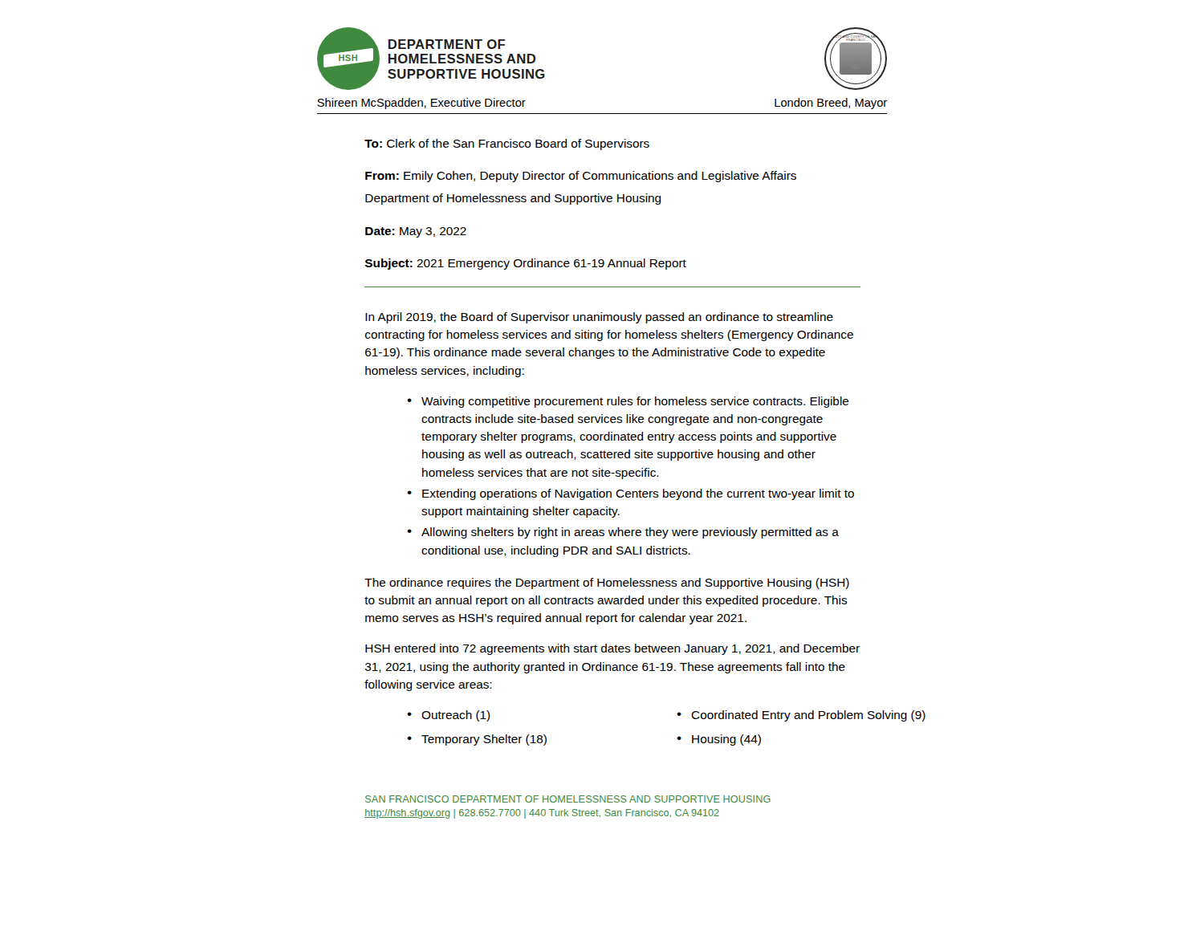Department of Homelessness and Supportive Housing
Shireen McSpadden, Executive Director
London Breed, Mayor
To: Clerk of the San Francisco Board of Supervisors
From: Emily Cohen, Deputy Director of Communications and Legislative Affairs
Department of Homelessness and Supportive Housing
Date: May 3, 2022
Subject: 2021 Emergency Ordinance 61-19 Annual Report
In April 2019, the Board of Supervisor unanimously passed an ordinance to streamline contracting for homeless services and siting for homeless shelters (Emergency Ordinance 61-19). This ordinance made several changes to the Administrative Code to expedite homeless services, including:
Waiving competitive procurement rules for homeless service contracts. Eligible contracts include site-based services like congregate and non-congregate temporary shelter programs, coordinated entry access points and supportive housing as well as outreach, scattered site supportive housing and other homeless services that are not site-specific.
Extending operations of Navigation Centers beyond the current two-year limit to support maintaining shelter capacity.
Allowing shelters by right in areas where they were previously permitted as a conditional use, including PDR and SALI districts.
The ordinance requires the Department of Homelessness and Supportive Housing (HSH) to submit an annual report on all contracts awarded under this expedited procedure. This memo serves as HSH’s required annual report for calendar year 2021.
HSH entered into 72 agreements with start dates between January 1, 2021, and December 31, 2021, using the authority granted in Ordinance 61-19. These agreements fall into the following service areas:
Outreach (1)
Temporary Shelter (18)
Coordinated Entry and Problem Solving (9)
Housing (44)
SAN FRANCISCO DEPARTMENT OF HOMELESSNESS AND SUPPORTIVE HOUSING
http://hsh.sfgov.org | 628.652.7700 | 440 Turk Street, San Francisco, CA 94102